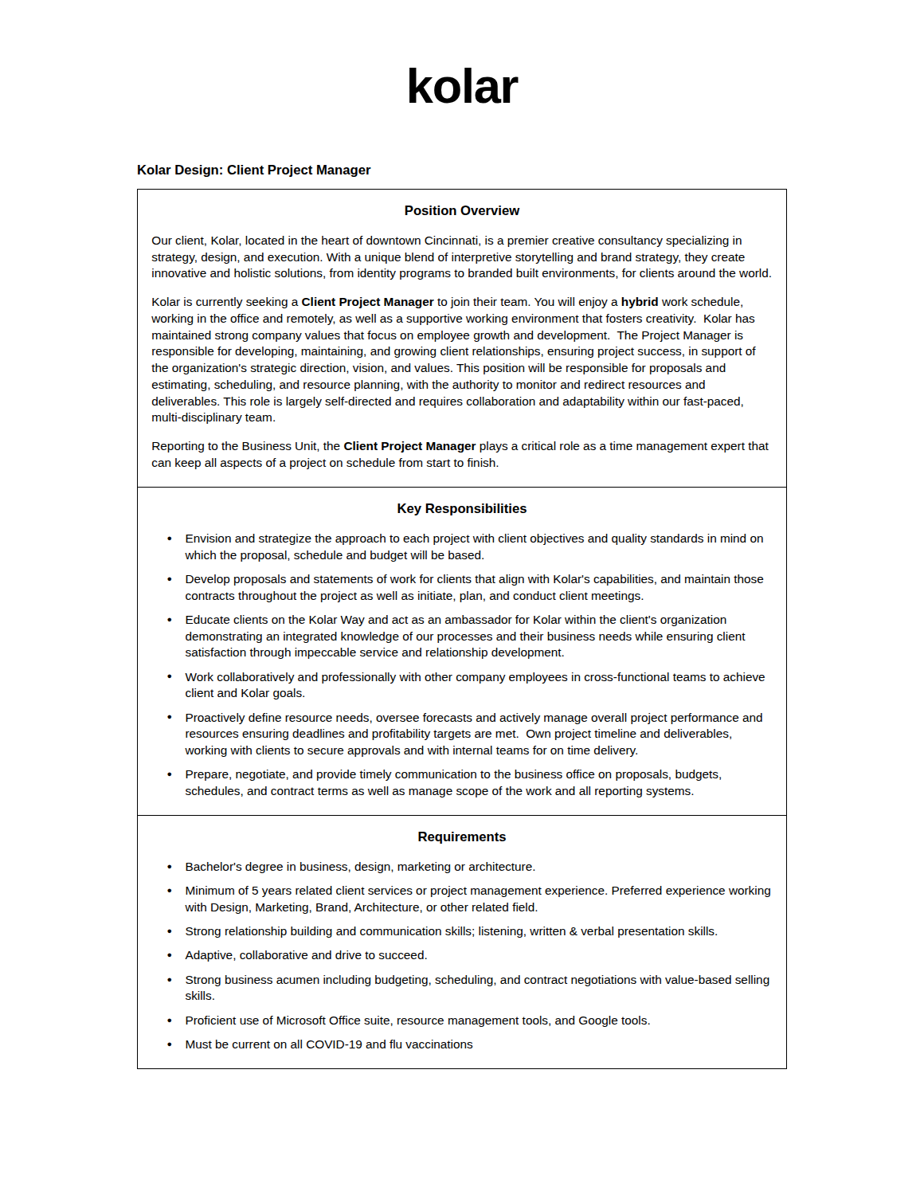kolar
Kolar Design: Client Project Manager
Position Overview
Our client, Kolar, located in the heart of downtown Cincinnati, is a premier creative consultancy specializing in strategy, design, and execution. With a unique blend of interpretive storytelling and brand strategy, they create innovative and holistic solutions, from identity programs to branded built environments, for clients around the world.
Kolar is currently seeking a Client Project Manager to join their team. You will enjoy a hybrid work schedule, working in the office and remotely, as well as a supportive working environment that fosters creativity. Kolar has maintained strong company values that focus on employee growth and development. The Project Manager is responsible for developing, maintaining, and growing client relationships, ensuring project success, in support of the organization's strategic direction, vision, and values. This position will be responsible for proposals and estimating, scheduling, and resource planning, with the authority to monitor and redirect resources and deliverables. This role is largely self-directed and requires collaboration and adaptability within our fast-paced, multi-disciplinary team.
Reporting to the Business Unit, the Client Project Manager plays a critical role as a time management expert that can keep all aspects of a project on schedule from start to finish.
Key Responsibilities
Envision and strategize the approach to each project with client objectives and quality standards in mind on which the proposal, schedule and budget will be based.
Develop proposals and statements of work for clients that align with Kolar's capabilities, and maintain those contracts throughout the project as well as initiate, plan, and conduct client meetings.
Educate clients on the Kolar Way and act as an ambassador for Kolar within the client's organization demonstrating an integrated knowledge of our processes and their business needs while ensuring client satisfaction through impeccable service and relationship development.
Work collaboratively and professionally with other company employees in cross-functional teams to achieve client and Kolar goals.
Proactively define resource needs, oversee forecasts and actively manage overall project performance and resources ensuring deadlines and profitability targets are met. Own project timeline and deliverables, working with clients to secure approvals and with internal teams for on time delivery.
Prepare, negotiate, and provide timely communication to the business office on proposals, budgets, schedules, and contract terms as well as manage scope of the work and all reporting systems.
Requirements
Bachelor's degree in business, design, marketing or architecture.
Minimum of 5 years related client services or project management experience. Preferred experience working with Design, Marketing, Brand, Architecture, or other related field.
Strong relationship building and communication skills; listening, written & verbal presentation skills.
Adaptive, collaborative and drive to succeed.
Strong business acumen including budgeting, scheduling, and contract negotiations with value-based selling skills.
Proficient use of Microsoft Office suite, resource management tools, and Google tools.
Must be current on all COVID-19 and flu vaccinations